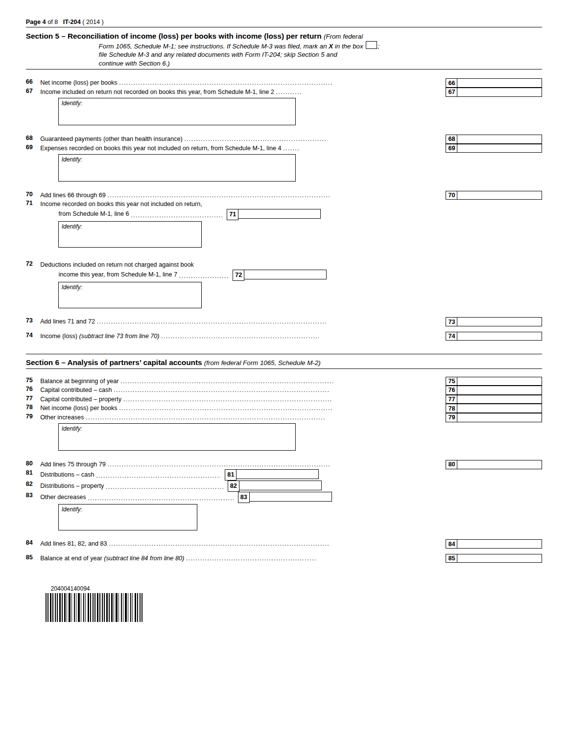Page 4 of 8 IT-204 ( 2014 )
Section 5 – Reconciliation of income (loss) per books with income (loss) per return (From federal
Form 1065, Schedule M-1; see instructions. If Schedule M-3 was filed, mark an X in the box ;
file Schedule M-3 and any related documents with Form IT-204; skip Section 5 and
continue with Section 6.)
| 66 | Net income (loss) per books | 66 |
| 67 | Income included on return not recorded on books this year, from Schedule M-1, line 2 | 67 |
| | Identify: |
| 68 | Guaranteed payments (other than health insurance) | 68 |
| 69 | Expenses recorded on books this year not included on return, from Schedule M-1, line 4 | 69 |
| | Identify: |
| 70 | Add lines 66 through 69 | 70 |
| 71 | Income recorded on books this year not included on return, |
| | from Schedule M-1, line 6 71 |
| | Identify: |
| 72 | Deductions included on return not charged against book |
| | income this year, from Schedule M-1, line 7 72 |
| | Identify: |
| 73 | Add lines 71 and 72 | 73 |
| 74 | Income (loss) (subtract line 73 from line 70) | 74 |
Section 6 – Analysis of partners’ capital accounts (from federal Form 1065, Schedule M-2)
| 75 | Balance at beginning of year | 75 |
| 76 | Capital contributed – cash | 76 |
| 77 | Capital contributed – property | 77 |
| 78 | Net income (loss) per books | 78 |
| 79 | Other increases | 79 |
| | Identify: |
| 80 | Add lines 75 through 79 | 80 |
| 81 | Distributions – cash 81 |
| 82 | Distributions – property 82 |
| 83 | Other decreases 83 |
| | Identify: |
| 84 | Add lines 81, 82, and 83 | 84 |
| 85 | Balance at end of year (subtract line 84 from line 80) | 85 |
204004140094